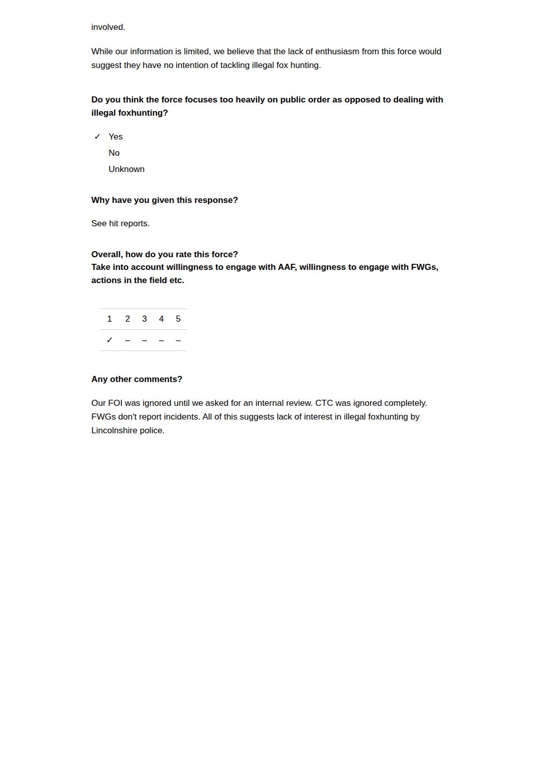involved.
While our information is limited, we believe that the lack of enthusiasm from this force would suggest they have no intention of tackling illegal fox hunting.
Do you think the force focuses too heavily on public order as opposed to dealing with illegal foxhunting?
Yes
No
Unknown
Why have you given this response?
See hit reports.
Overall, how do you rate this force?
Take into account willingness to engage with AAF, willingness to engage with FWGs, actions in the field etc.
| 1 | 2 | 3 | 4 | 5 |
| --- | --- | --- | --- | --- |
| ✓ | – | – | – | – |
Any other comments?
Our FOI was ignored until we asked for an internal review. CTC was ignored completely. FWGs don't report incidents. All of this suggests lack of interest in illegal foxhunting by Lincolnshire police.